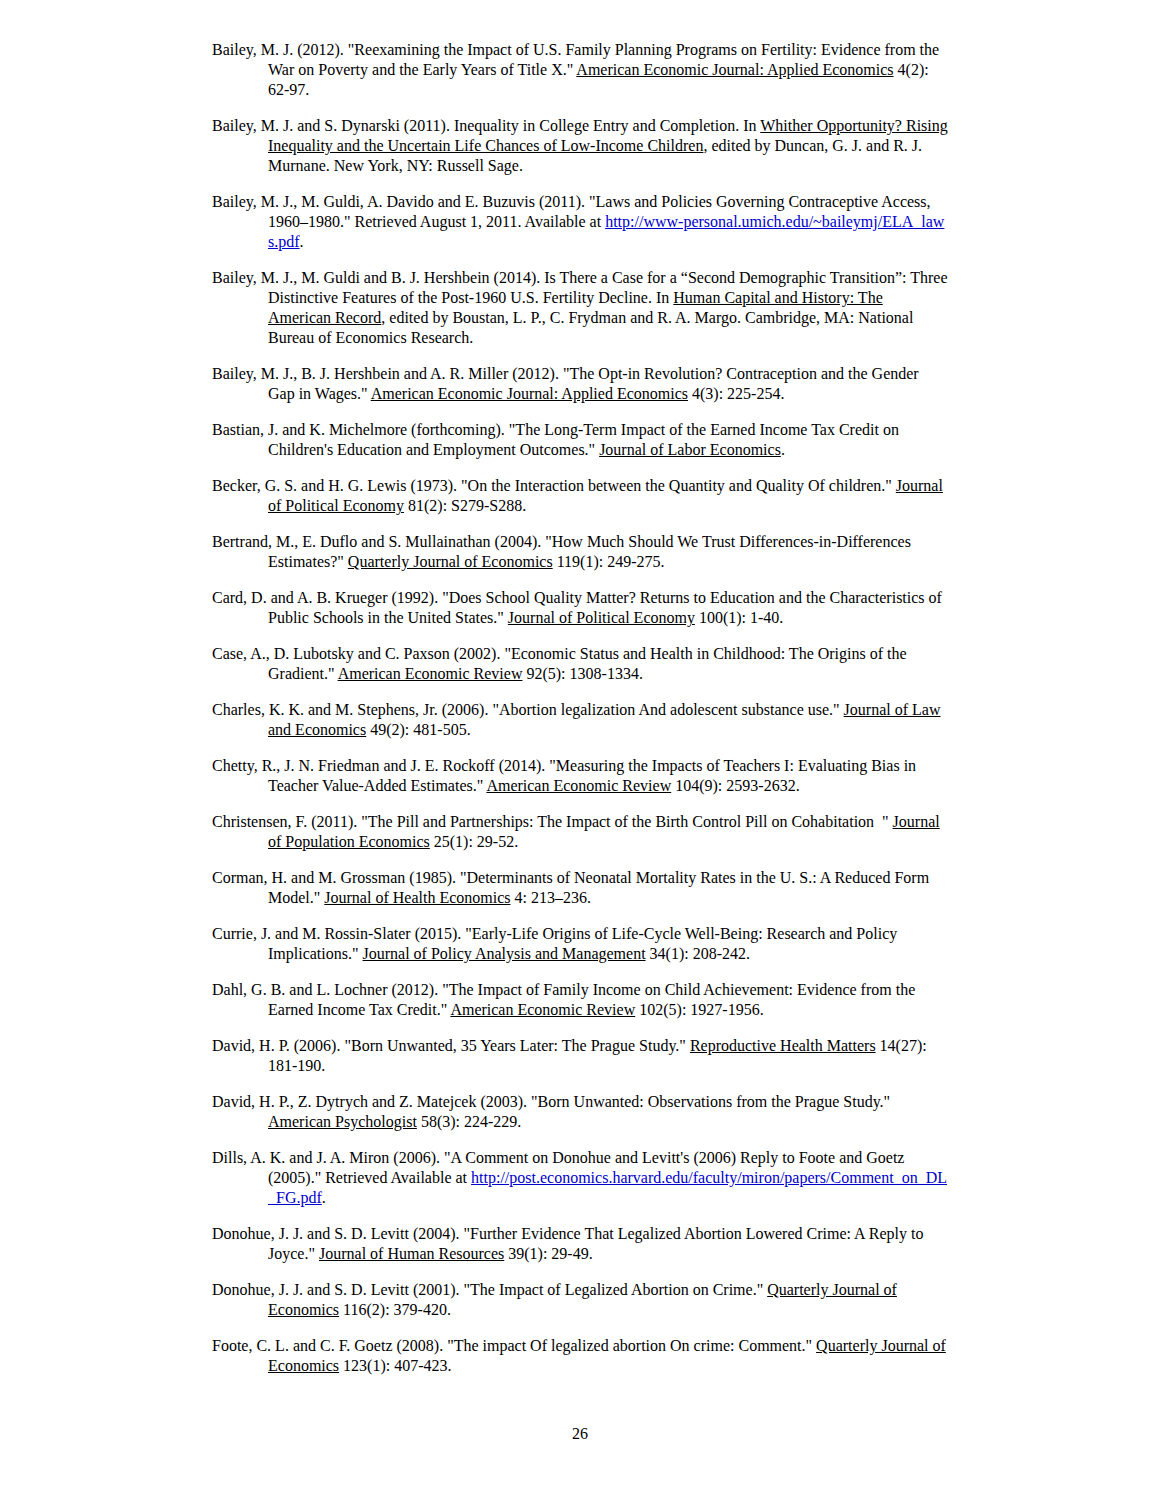Bailey, M. J. (2012). "Reexamining the Impact of U.S. Family Planning Programs on Fertility: Evidence from the War on Poverty and the Early Years of Title X." American Economic Journal: Applied Economics 4(2): 62-97.
Bailey, M. J. and S. Dynarski (2011). Inequality in College Entry and Completion. In Whither Opportunity? Rising Inequality and the Uncertain Life Chances of Low-Income Children, edited by Duncan, G. J. and R. J. Murnane. New York, NY: Russell Sage.
Bailey, M. J., M. Guldi, A. Davido and E. Buzuvis (2011). "Laws and Policies Governing Contraceptive Access, 1960–1980." Retrieved August 1, 2011. Available at http://www-personal.umich.edu/~baileymj/ELA_laws.pdf.
Bailey, M. J., M. Guldi and B. J. Hershbein (2014). Is There a Case for a “Second Demographic Transition”: Three Distinctive Features of the Post-1960 U.S. Fertility Decline. In Human Capital and History: The American Record, edited by Boustan, L. P., C. Frydman and R. A. Margo. Cambridge, MA: National Bureau of Economics Research.
Bailey, M. J., B. J. Hershbein and A. R. Miller (2012). "The Opt-in Revolution? Contraception and the Gender Gap in Wages." American Economic Journal: Applied Economics 4(3): 225-254.
Bastian, J. and K. Michelmore (forthcoming). "The Long-Term Impact of the Earned Income Tax Credit on Children's Education and Employment Outcomes." Journal of Labor Economics.
Becker, G. S. and H. G. Lewis (1973). "On the Interaction between the Quantity and Quality Of children." Journal of Political Economy 81(2): S279-S288.
Bertrand, M., E. Duflo and S. Mullainathan (2004). "How Much Should We Trust Differences-in-Differences Estimates?" Quarterly Journal of Economics 119(1): 249-275.
Card, D. and A. B. Krueger (1992). "Does School Quality Matter? Returns to Education and the Characteristics of Public Schools in the United States." Journal of Political Economy 100(1): 1-40.
Case, A., D. Lubotsky and C. Paxson (2002). "Economic Status and Health in Childhood: The Origins of the Gradient." American Economic Review 92(5): 1308-1334.
Charles, K. K. and M. Stephens, Jr. (2006). "Abortion legalization And adolescent substance use." Journal of Law and Economics 49(2): 481-505.
Chetty, R., J. N. Friedman and J. E. Rockoff (2014). "Measuring the Impacts of Teachers I: Evaluating Bias in Teacher Value-Added Estimates." American Economic Review 104(9): 2593-2632.
Christensen, F. (2011). "The Pill and Partnerships: The Impact of the Birth Control Pill on Cohabitation " Journal of Population Economics 25(1): 29-52.
Corman, H. and M. Grossman (1985). "Determinants of Neonatal Mortality Rates in the U. S.: A Reduced Form Model." Journal of Health Economics 4: 213–236.
Currie, J. and M. Rossin-Slater (2015). "Early-Life Origins of Life-Cycle Well-Being: Research and Policy Implications." Journal of Policy Analysis and Management 34(1): 208-242.
Dahl, G. B. and L. Lochner (2012). "The Impact of Family Income on Child Achievement: Evidence from the Earned Income Tax Credit." American Economic Review 102(5): 1927-1956.
David, H. P. (2006). "Born Unwanted, 35 Years Later: The Prague Study." Reproductive Health Matters 14(27): 181-190.
David, H. P., Z. Dytrych and Z. Matejcek (2003). "Born Unwanted: Observations from the Prague Study." American Psychologist 58(3): 224-229.
Dills, A. K. and J. A. Miron (2006). "A Comment on Donohue and Levitt's (2006) Reply to Foote and Goetz (2005)." Retrieved Available at http://post.economics.harvard.edu/faculty/miron/papers/Comment_on_DL_FG.pdf.
Donohue, J. J. and S. D. Levitt (2004). "Further Evidence That Legalized Abortion Lowered Crime: A Reply to Joyce." Journal of Human Resources 39(1): 29-49.
Donohue, J. J. and S. D. Levitt (2001). "The Impact of Legalized Abortion on Crime." Quarterly Journal of Economics 116(2): 379-420.
Foote, C. L. and C. F. Goetz (2008). "The impact Of legalized abortion On crime: Comment." Quarterly Journal of Economics 123(1): 407-423.
26